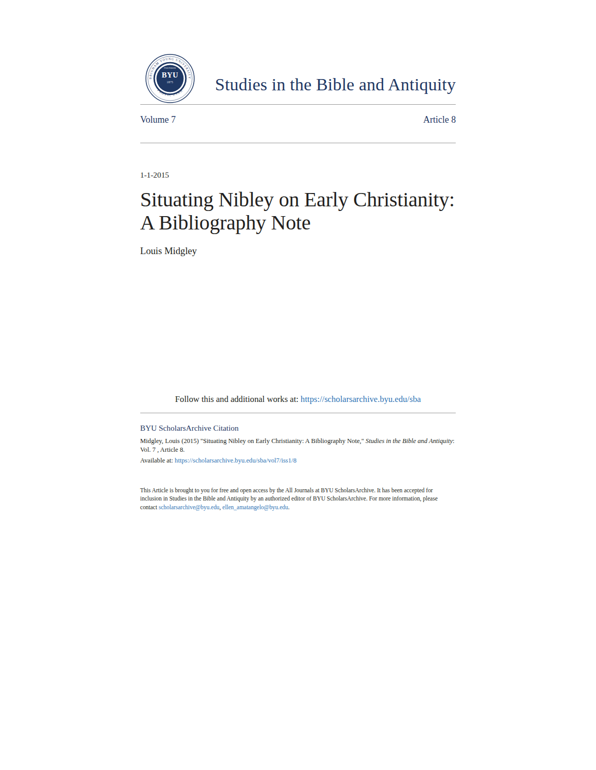BYU 1875 FOUNDED BRIGHAM YOUNG UNIVERSITY PROVO, UTAH
Studies in the Bible and Antiquity
Volume 7
Article 8
1-1-2015
Situating Nibley on Early Christianity: A Bibliography Note
Louis Midgley
Follow this and additional works at: https://scholarsarchive.byu.edu/sba
BYU ScholarsArchive Citation
Midgley, Louis (2015) "Situating Nibley on Early Christianity: A Bibliography Note," Studies in the Bible and Antiquity: Vol. 7 , Article 8.
Available at: https://scholarsarchive.byu.edu/sba/vol7/iss1/8
This Article is brought to you for free and open access by the All Journals at BYU ScholarsArchive. It has been accepted for inclusion in Studies in the Bible and Antiquity by an authorized editor of BYU ScholarsArchive. For more information, please contact scholarsarchive@byu.edu, ellen_amatangelo@byu.edu.